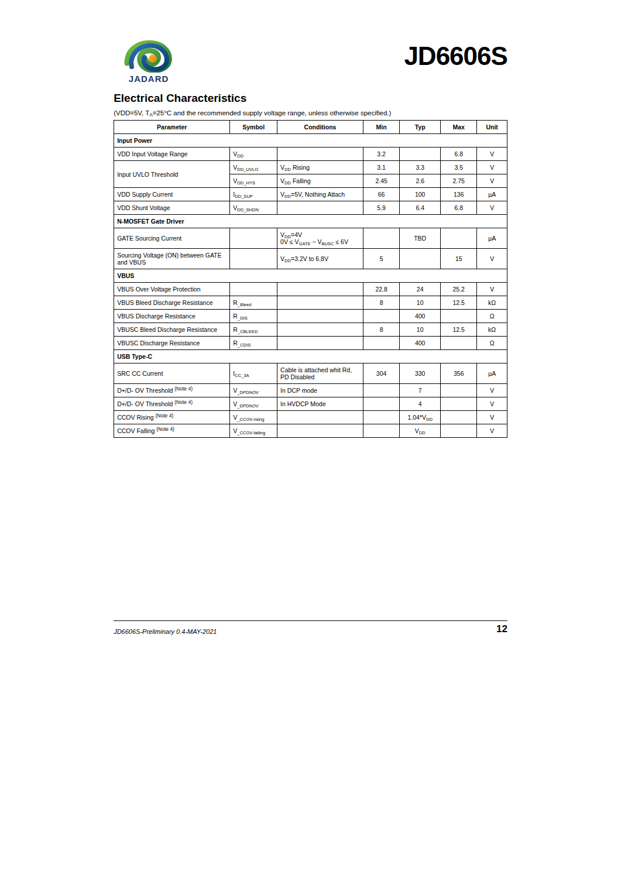JADARD
JD6606S
Electrical Characteristics
(VDD=5V, TA=25°C and the recommended supply voltage range, unless otherwise specified.)
| Parameter | Symbol | Conditions | Min | Typ | Max | Unit |
| --- | --- | --- | --- | --- | --- | --- |
| Input Power |
| VDD Input Voltage Range | V DD | | 3.2 | | 6.8 | V |
| Input UVLO Threshold | V DD_UVLO | V DD Rising | 3.1 | 3.3 | 3.5 | V |
| V DD_HYS | V DD Falling | 2.45 | 2.6 | 2.75 | V |
| VDD Supply Current | I DD_SUP | V DD =5V, Nothing Attach | 66 | 100 | 136 | µA |
| VDD Shunt Voltage | V DD_SHDN | | 5.9 | 6.4 | 6.8 | V |
| N-MOSFET Gate Driver |
| GATE Sourcing Current | | V DD =4V 0V ≤ V GATE − V BUSC ≤ 6V | | TBD | | µA |
| Sourcing Voltage (ON) between GATE and VBUS | | V DD =3.2V to 6.8V | 5 | | 15 | V |
| VBUS |
| VBUS Over Voltage Protection | | | 22.8 | 24 | 25.2 | V |
| VBUS Bleed Discharge Resistance | R _Bleed | | 8 | 10 | 12.5 | kΩ |
| VBUS Discharge Resistance | R _DIS | | | 400 | | Ω |
| VBUSC Bleed Discharge Resistance | R _CBLEED | | 8 | 10 | 12.5 | kΩ |
| VBUSC Discharge Resistance | R _CDIS | | | 400 | | Ω |
| USB Type-C |
| SRC CC Current | I CC_3A | Cable is attached whit Rd, PD Disabled | 304 | 330 | 356 | µA |
| D+/D- OV Threshold (Note 4) | V _DPDNOV | In DCP mode | | 7 | | V |
| D+/D- OV Threshold (Note 4) | V _DPDNOV | In HVDCP Mode | | 4 | | V |
| CCOV Rising (Note 4) | V _CCOV-rising | | | 1.04*V DD | | V |
| CCOV Falling (Note 4) | V _CCOV-falling | | | V DD | | V |
JD6606S-Preliminary 0.4-MAY-2021
12